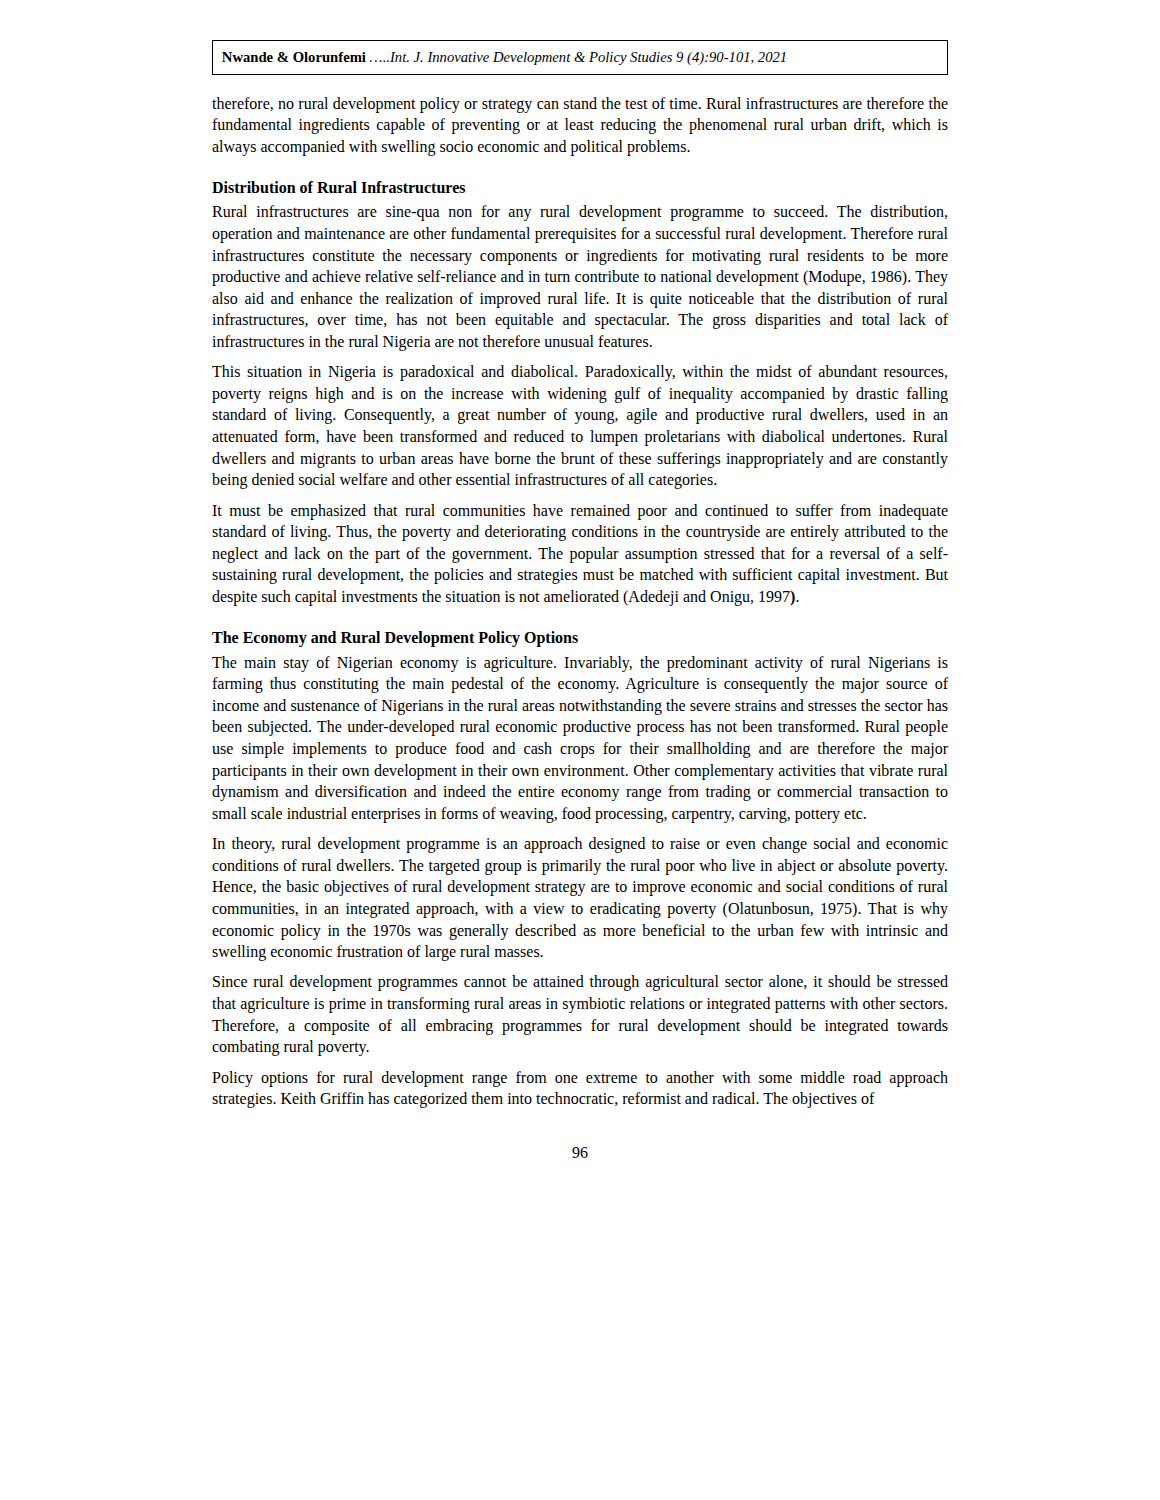Nwande & Olorunfemi …..Int. J. Innovative Development & Policy Studies 9 (4):90-101, 2021
therefore, no rural development policy or strategy can stand the test of time. Rural infrastructures are therefore the fundamental ingredients capable of preventing or at least reducing the phenomenal rural urban drift, which is always accompanied with swelling socio economic and political problems.
Distribution of Rural Infrastructures
Rural infrastructures are sine-qua non for any rural development programme to succeed. The distribution, operation and maintenance are other fundamental prerequisites for a successful rural development. Therefore rural infrastructures constitute the necessary components or ingredients for motivating rural residents to be more productive and achieve relative self-reliance and in turn contribute to national development (Modupe, 1986). They also aid and enhance the realization of improved rural life. It is quite noticeable that the distribution of rural infrastructures, over time, has not been equitable and spectacular. The gross disparities and total lack of infrastructures in the rural Nigeria are not therefore unusual features.
This situation in Nigeria is paradoxical and diabolical. Paradoxically, within the midst of abundant resources, poverty reigns high and is on the increase with widening gulf of inequality accompanied by drastic falling standard of living. Consequently, a great number of young, agile and productive rural dwellers, used in an attenuated form, have been transformed and reduced to lumpen proletarians with diabolical undertones. Rural dwellers and migrants to urban areas have borne the brunt of these sufferings inappropriately and are constantly being denied social welfare and other essential infrastructures of all categories.
It must be emphasized that rural communities have remained poor and continued to suffer from inadequate standard of living. Thus, the poverty and deteriorating conditions in the countryside are entirely attributed to the neglect and lack on the part of the government. The popular assumption stressed that for a reversal of a self-sustaining rural development, the policies and strategies must be matched with sufficient capital investment. But despite such capital investments the situation is not ameliorated (Adedeji and Onigu, 1997).
The Economy and Rural Development Policy Options
The main stay of Nigerian economy is agriculture. Invariably, the predominant activity of rural Nigerians is farming thus constituting the main pedestal of the economy. Agriculture is consequently the major source of income and sustenance of Nigerians in the rural areas notwithstanding the severe strains and stresses the sector has been subjected. The under-developed rural economic productive process has not been transformed. Rural people use simple implements to produce food and cash crops for their smallholding and are therefore the major participants in their own development in their own environment. Other complementary activities that vibrate rural dynamism and diversification and indeed the entire economy range from trading or commercial transaction to small scale industrial enterprises in forms of weaving, food processing, carpentry, carving, pottery etc.
In theory, rural development programme is an approach designed to raise or even change social and economic conditions of rural dwellers. The targeted group is primarily the rural poor who live in abject or absolute poverty. Hence, the basic objectives of rural development strategy are to improve economic and social conditions of rural communities, in an integrated approach, with a view to eradicating poverty (Olatunbosun, 1975). That is why economic policy in the 1970s was generally described as more beneficial to the urban few with intrinsic and swelling economic frustration of large rural masses.
Since rural development programmes cannot be attained through agricultural sector alone, it should be stressed that agriculture is prime in transforming rural areas in symbiotic relations or integrated patterns with other sectors. Therefore, a composite of all embracing programmes for rural development should be integrated towards combating rural poverty.
Policy options for rural development range from one extreme to another with some middle road approach strategies. Keith Griffin has categorized them into technocratic, reformist and radical. The objectives of
96